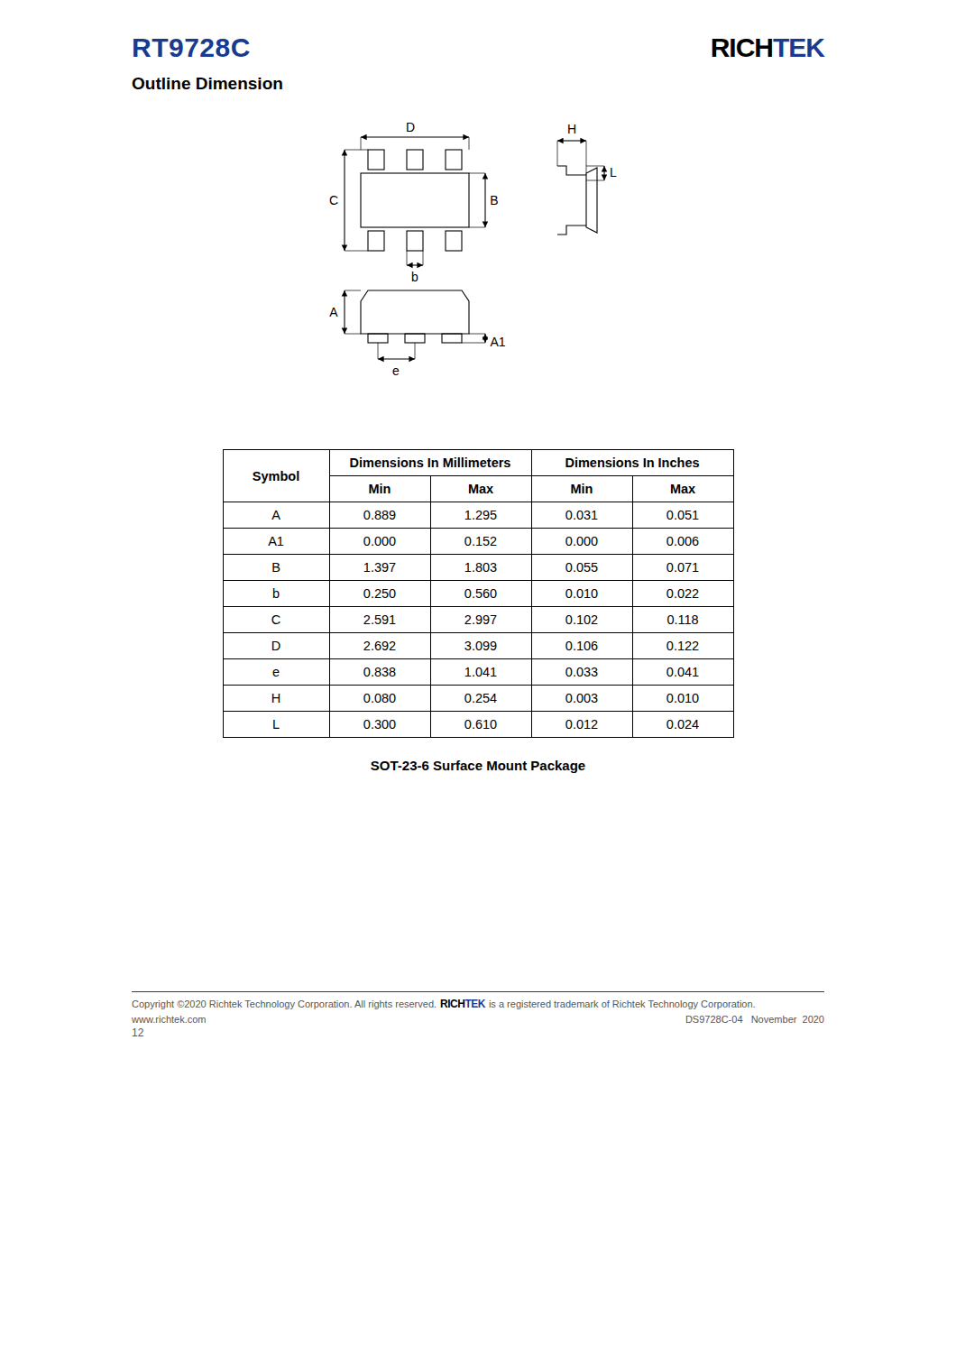RT9728C
RICH TEK
Outline Dimension
D C B b H L A A1 e
SOT-23-6 Surface Mount Package
| Symbol | Dimensions In Millimeters | Dimensions In Inches |
| --- | --- | --- |
| Min | Max | Min | Max |
| A | 0.889 | 1.295 | 0.031 | 0.051 |
| A1 | 0.000 | 0.152 | 0.000 | 0.006 |
| B | 1.397 | 1.803 | 0.055 | 0.071 |
| b | 0.250 | 0.560 | 0.010 | 0.022 |
| C | 2.591 | 2.997 | 0.102 | 0.118 |
| D | 2.692 | 3.099 | 0.106 | 0.122 |
| e | 0.838 | 1.041 | 0.033 | 0.041 |
| H | 0.080 | 0.254 | 0.003 | 0.010 |
| L | 0.300 | 0.610 | 0.012 | 0.024 |
Copyright ©2020 Richtek Technology Corporation. All rights reserved. RICH TEK is a registered trademark of Richtek Technology Corporation.
www.richtek.com 12
DS9728C-04 November 2020